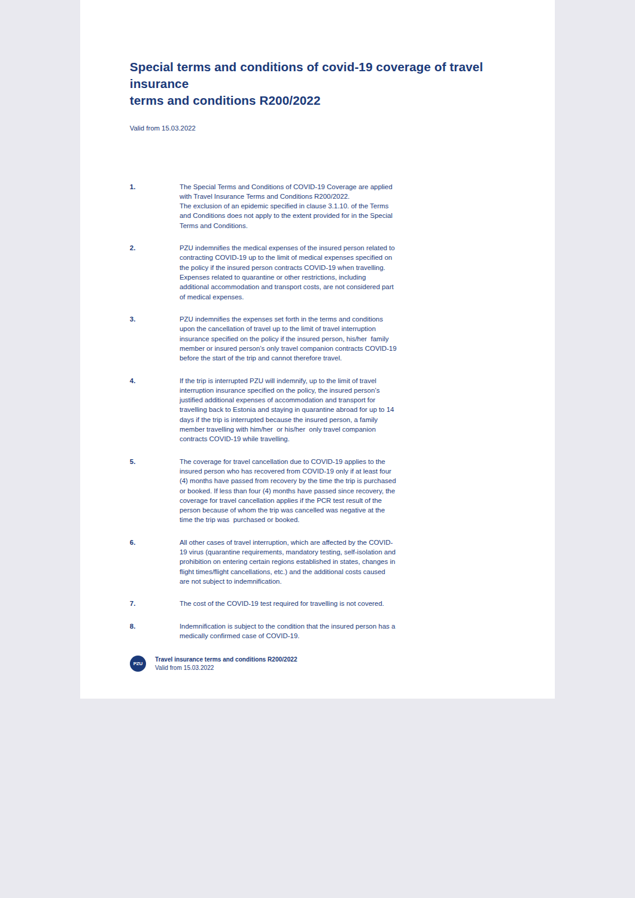Special terms and conditions of covid-19 coverage of travel insurance
terms and conditions R200/2022
Valid from 15.03.2022
The Special Terms and Conditions of COVID-19 Coverage are applied with Travel Insurance Terms and Conditions R200/2022.
The exclusion of an epidemic specified in clause 3.1.10. of the Terms and Conditions does not apply to the extent provided for in the Special Terms and Conditions.
PZU indemnifies the medical expenses of the insured person related to contracting COVID-19 up to the limit of medical expenses specified on the policy if the insured person contracts COVID-19 when travelling. Expenses related to quarantine or other restrictions, including additional accommodation and transport costs, are not considered part of medical expenses.
PZU indemnifies the expenses set forth in the terms and conditions upon the cancellation of travel up to the limit of travel interruption insurance specified on the policy if the insured person, his/her family member or insured person’s only travel companion contracts COVID-19 before the start of the trip and cannot therefore travel.
If the trip is interrupted PZU will indemnify, up to the limit of travel interruption insurance specified on the policy, the insured person’s justified additional expenses of accommodation and transport for travelling back to Estonia and staying in quarantine abroad for up to 14 days if the trip is interrupted because the insured person, a family member travelling with him/her or his/her only travel companion contracts COVID-19 while travelling.
The coverage for travel cancellation due to COVID-19 applies to the insured person who has recovered from COVID-19 only if at least four (4) months have passed from recovery by the time the trip is purchased or booked. If less than four (4) months have passed since recovery, the coverage for travel cancellation applies if the PCR test result of the person because of whom the trip was cancelled was negative at the time the trip was purchased or booked.
All other cases of travel interruption, which are affected by the COVID-19 virus (quarantine requirements, mandatory testing, self-isolation and prohibition on entering certain regions established in states, changes in flight times/flight cancellations, etc.) and the additional costs caused are not subject to indemnification.
The cost of the COVID-19 test required for travelling is not covered.
Indemnification is subject to the condition that the insured person has a medically confirmed case of COVID-19.
PZU
Travel insurance terms and conditions R200/2022
Valid from 15.03.2022